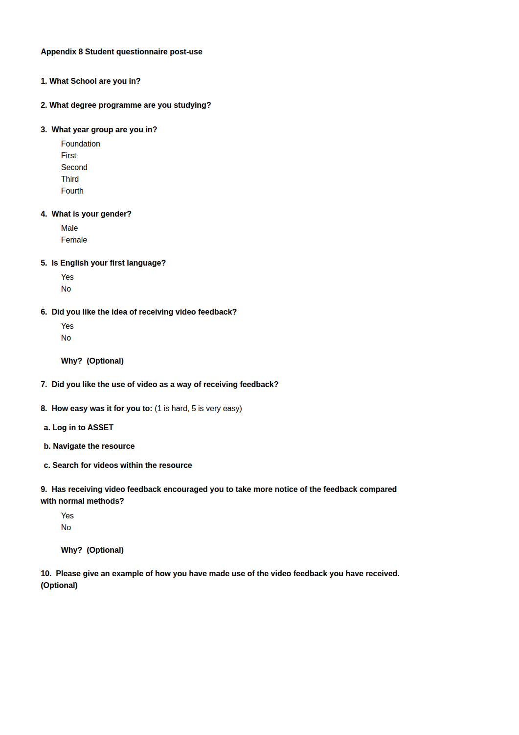Appendix 8 Student questionnaire post-use
1. What School are you in?
2. What degree programme are you studying?
3. What year group are you in?
Foundation
First
Second
Third
Fourth
4. What is your gender?
Male
Female
5. Is English your first language?
Yes
No
6. Did you like the idea of receiving video feedback?
Yes
No
Why? (Optional)
7. Did you like the use of video as a way of receiving feedback?
8. How easy was it for you to: (1 is hard, 5 is very easy)
a. Log in to ASSET
b. Navigate the resource
c. Search for videos within the resource
9. Has receiving video feedback encouraged you to take more notice of the feedback compared with normal methods?
Yes
No
Why? (Optional)
10. Please give an example of how you have made use of the video feedback you have received. (Optional)